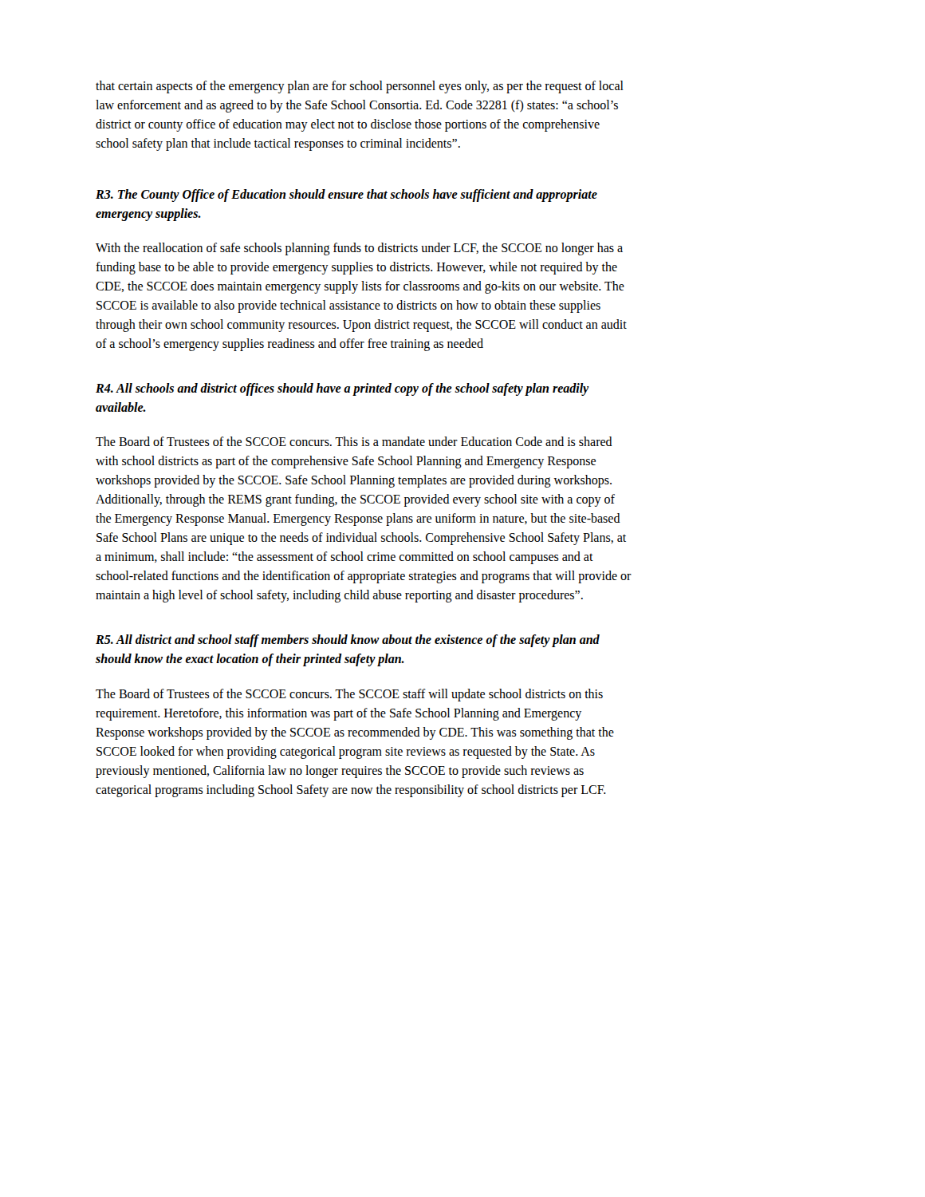that certain aspects of the emergency plan are for school personnel eyes only, as per the request of local law enforcement and as agreed to by the Safe School Consortia. Ed. Code 32281 (f) states: “a school’s district or county office of education may elect not to disclose those portions of the comprehensive school safety plan that include tactical responses to criminal incidents”.
R3. The County Office of Education should ensure that schools have sufficient and appropriate emergency supplies.
With the reallocation of safe schools planning funds to districts under LCF, the SCCOE no longer has a funding base to be able to provide emergency supplies to districts. However, while not required by the CDE, the SCCOE does maintain emergency supply lists for classrooms and go-kits on our website. The SCCOE is available to also provide technical assistance to districts on how to obtain these supplies through their own school community resources. Upon district request, the SCCOE will conduct an audit of a school’s emergency supplies readiness and offer free training as needed
R4. All schools and district offices should have a printed copy of the school safety plan readily available.
The Board of Trustees of the SCCOE concurs. This is a mandate under Education Code and is shared with school districts as part of the comprehensive Safe School Planning and Emergency Response workshops provided by the SCCOE. Safe School Planning templates are provided during workshops. Additionally, through the REMS grant funding, the SCCOE provided every school site with a copy of the Emergency Response Manual. Emergency Response plans are uniform in nature, but the site-based Safe School Plans are unique to the needs of individual schools. Comprehensive School Safety Plans, at a minimum, shall include: “the assessment of school crime committed on school campuses and at school-related functions and the identification of appropriate strategies and programs that will provide or maintain a high level of school safety, including child abuse reporting and disaster procedures”.
R5. All district and school staff members should know about the existence of the safety plan and should know the exact location of their printed safety plan.
The Board of Trustees of the SCCOE concurs. The SCCOE staff will update school districts on this requirement. Heretofore, this information was part of the Safe School Planning and Emergency Response workshops provided by the SCCOE as recommended by CDE. This was something that the SCCOE looked for when providing categorical program site reviews as requested by the State. As previously mentioned, California law no longer requires the SCCOE to provide such reviews as categorical programs including School Safety are now the responsibility of school districts per LCF.